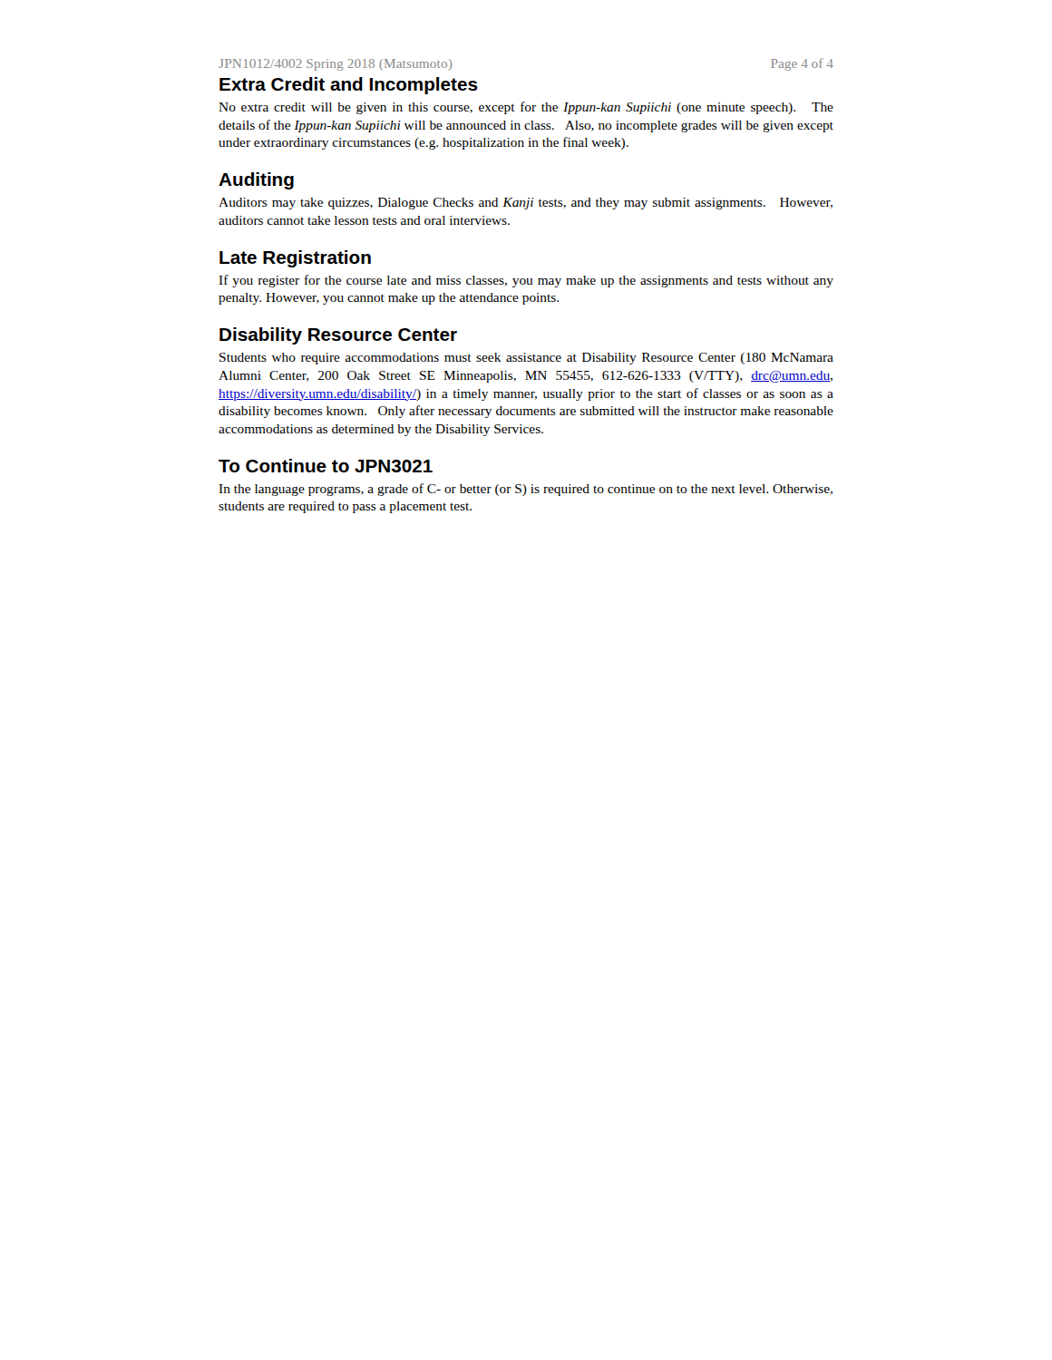JPN1012/4002 Spring 2018 (Matsumoto)
Page 4 of 4
Extra Credit and Incompletes
No extra credit will be given in this course, except for the Ippun-kan Supiichi (one minute speech). The details of the Ippun-kan Supiichi will be announced in class. Also, no incomplete grades will be given except under extraordinary circumstances (e.g. hospitalization in the final week).
Auditing
Auditors may take quizzes, Dialogue Checks and Kanji tests, and they may submit assignments. However, auditors cannot take lesson tests and oral interviews.
Late Registration
If you register for the course late and miss classes, you may make up the assignments and tests without any penalty. However, you cannot make up the attendance points.
Disability Resource Center
Students who require accommodations must seek assistance at Disability Resource Center (180 McNamara Alumni Center, 200 Oak Street SE Minneapolis, MN 55455, 612-626-1333 (V/TTY), drc@umn.edu, https://diversity.umn.edu/disability/) in a timely manner, usually prior to the start of classes or as soon as a disability becomes known. Only after necessary documents are submitted will the instructor make reasonable accommodations as determined by the Disability Services.
To Continue to JPN3021
In the language programs, a grade of C- or better (or S) is required to continue on to the next level. Otherwise, students are required to pass a placement test.